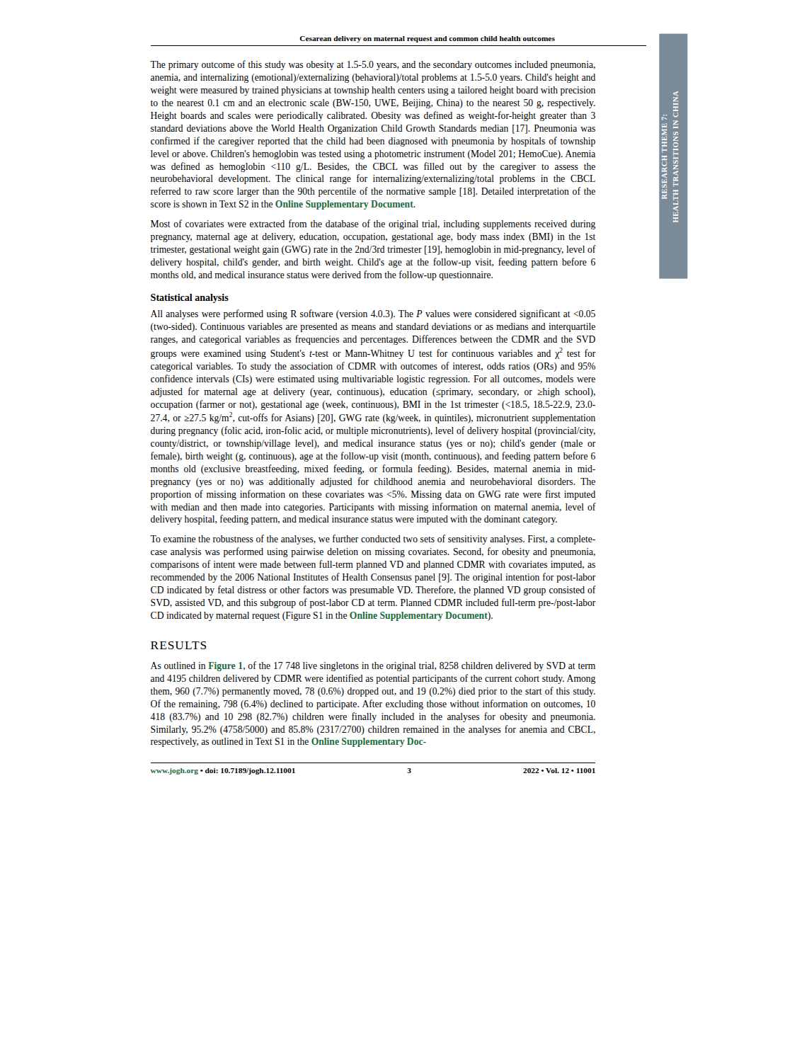RESEARCH THEME 7:
HEALTH TRANSITIONS IN CHINA
Cesarean delivery on maternal request and common child health outcomes
The primary outcome of this study was obesity at 1.5-5.0 years, and the secondary outcomes included pneumonia, anemia, and internalizing (emotional)/externalizing (behavioral)/total problems at 1.5-5.0 years. Child's height and weight were measured by trained physicians at township health centers using a tailored height board with precision to the nearest 0.1 cm and an electronic scale (BW-150, UWE, Beijing, China) to the nearest 50 g, respectively. Height boards and scales were periodically calibrated. Obesity was defined as weight-for-height greater than 3 standard deviations above the World Health Organization Child Growth Standards median [17]. Pneumonia was confirmed if the caregiver reported that the child had been diagnosed with pneumonia by hospitals of township level or above. Children's hemoglobin was tested using a photometric instrument (Model 201; HemoCue). Anemia was defined as hemoglobin <110 g/L. Besides, the CBCL was filled out by the caregiver to assess the neurobehavioral development. The clinical range for internalizing/externalizing/total problems in the CBCL referred to raw score larger than the 90th percentile of the normative sample [18]. Detailed interpretation of the score is shown in Text S2 in the Online Supplementary Document.
Most of covariates were extracted from the database of the original trial, including supplements received during pregnancy, maternal age at delivery, education, occupation, gestational age, body mass index (BMI) in the 1st trimester, gestational weight gain (GWG) rate in the 2nd/3rd trimester [19], hemoglobin in mid-pregnancy, level of delivery hospital, child's gender, and birth weight. Child's age at the follow-up visit, feeding pattern before 6 months old, and medical insurance status were derived from the follow-up questionnaire.
Statistical analysis
All analyses were performed using R software (version 4.0.3). The P values were considered significant at <0.05 (two-sided). Continuous variables are presented as means and standard deviations or as medians and interquartile ranges, and categorical variables as frequencies and percentages. Differences between the CDMR and the SVD groups were examined using Student's t-test or Mann-Whitney U test for continuous variables and χ2 test for categorical variables. To study the association of CDMR with outcomes of interest, odds ratios (ORs) and 95% confidence intervals (CIs) were estimated using multivariable logistic regression. For all outcomes, models were adjusted for maternal age at delivery (year, continuous), education (≤primary, secondary, or ≥high school), occupation (farmer or not), gestational age (week, continuous), BMI in the 1st trimester (<18.5, 18.5-22.9, 23.0-27.4, or ≥27.5 kg/m2, cut-offs for Asians) [20], GWG rate (kg/week, in quintiles), micronutrient supplementation during pregnancy (folic acid, iron-folic acid, or multiple micronutrients), level of delivery hospital (provincial/city, county/district, or township/village level), and medical insurance status (yes or no); child's gender (male or female), birth weight (g, continuous), age at the follow-up visit (month, continuous), and feeding pattern before 6 months old (exclusive breastfeeding, mixed feeding, or formula feeding). Besides, maternal anemia in mid-pregnancy (yes or no) was additionally adjusted for childhood anemia and neurobehavioral disorders. The proportion of missing information on these covariates was <5%. Missing data on GWG rate were first imputed with median and then made into categories. Participants with missing information on maternal anemia, level of delivery hospital, feeding pattern, and medical insurance status were imputed with the dominant category.
To examine the robustness of the analyses, we further conducted two sets of sensitivity analyses. First, a complete-case analysis was performed using pairwise deletion on missing covariates. Second, for obesity and pneumonia, comparisons of intent were made between full-term planned VD and planned CDMR with covariates imputed, as recommended by the 2006 National Institutes of Health Consensus panel [9]. The original intention for post-labor CD indicated by fetal distress or other factors was presumable VD. Therefore, the planned VD group consisted of SVD, assisted VD, and this subgroup of post-labor CD at term. Planned CDMR included full-term pre-/post-labor CD indicated by maternal request (Figure S1 in the Online Supplementary Document).
RESULTS
As outlined in Figure 1, of the 17 748 live singletons in the original trial, 8258 children delivered by SVD at term and 4195 children delivered by CDMR were identified as potential participants of the current cohort study. Among them, 960 (7.7%) permanently moved, 78 (0.6%) dropped out, and 19 (0.2%) died prior to the start of this study. Of the remaining, 798 (6.4%) declined to participate. After excluding those without information on outcomes, 10 418 (83.7%) and 10 298 (82.7%) children were finally included in the analyses for obesity and pneumonia. Similarly, 95.2% (4758/5000) and 85.8% (2317/2700) children remained in the analyses for anemia and CBCL, respectively, as outlined in Text S1 in the Online Supplementary Doc-
www.jogh.org • doi: 10.7189/jogh.12.11001
3
2022 • Vol. 12 • 11001